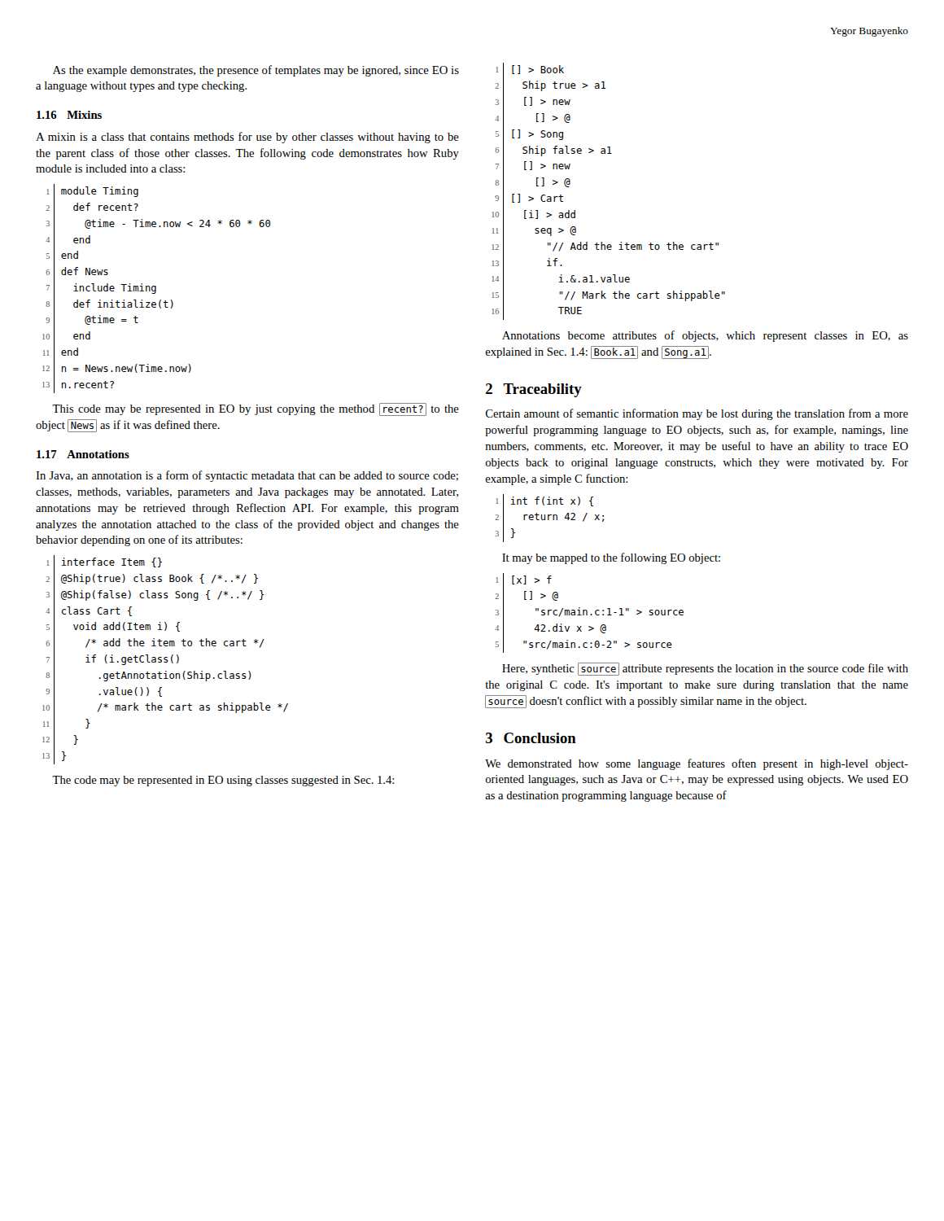Yegor Bugayenko
As the example demonstrates, the presence of templates may be ignored, since EO is a language without types and type checking.
1.16 Mixins
A mixin is a class that contains methods for use by other classes without having to be the parent class of those other classes. The following code demonstrates how Ruby module is included into a class:
| 1 | module Timing |
| 2 | def recent? |
| 3 | @time - Time.now < 24 * 60 * 60 |
| 4 | end |
| 5 | end |
| 6 | def News |
| 7 | include Timing |
| 8 | def initialize(t) |
| 9 | @time = t |
| 10 | end |
| 11 | end |
| 12 | n = News.new(Time.now) |
| 13 | n.recent? |
This code may be represented in EO by just copying the method recent? to the object News as if it was defined there.
1.17 Annotations
In Java, an annotation is a form of syntactic metadata that can be added to source code; classes, methods, variables, parameters and Java packages may be annotated. Later, annotations may be retrieved through Reflection API. For example, this program analyzes the annotation attached to the class of the provided object and changes the behavior depending on one of its attributes:
| 1 | interface Item {} |
| 2 | @Ship(true) class Book { /*..*/ } |
| 3 | @Ship(false) class Song { /*..*/ } |
| 4 | class Cart { |
| 5 | void add(Item i) { |
| 6 | /* add the item to the cart */ |
| 7 | if (i.getClass() |
| 8 | .getAnnotation(Ship.class) |
| 9 | .value()) { |
| 10 | /* mark the cart as shippable */ |
| 11 | } |
| 12 | } |
| 13 | } |
The code may be represented in EO using classes suggested in Sec. 1.4:
| 1 | [] > Book |
| 2 | Ship true > a1 |
| 3 | [] > new |
| 4 | [] > @ |
| 5 | [] > Song |
| 6 | Ship false > a1 |
| 7 | [] > new |
| 8 | [] > @ |
| 9 | [] > Cart |
| 10 | [i] > add |
| 11 | seq > @ |
| 12 | "// Add the item to the cart" |
| 13 | if. |
| 14 | i.&.a1.value |
| 15 | "// Mark the cart shippable" |
| 16 | TRUE |
Annotations become attributes of objects, which represent classes in EO, as explained in Sec. 1.4: Book.a1 and Song.a1.
2 Traceability
Certain amount of semantic information may be lost during the translation from a more powerful programming language to EO objects, such as, for example, namings, line numbers, comments, etc. Moreover, it may be useful to have an ability to trace EO objects back to original language constructs, which they were motivated by. For example, a simple C function:
| 1 | int f(int x) { |
| 2 | return 42 / x; |
| 3 | } |
It may be mapped to the following EO object:
| 1 | [x] > f |
| 2 | [] > @ |
| 3 | "src/main.c:1-1" > source |
| 4 | 42.div x > @ |
| 5 | "src/main.c:0-2" > source |
Here, synthetic source attribute represents the location in the source code file with the original C code. It's important to make sure during translation that the name source doesn't conflict with a possibly similar name in the object.
3 Conclusion
We demonstrated how some language features often present in high-level object-oriented languages, such as Java or C++, may be expressed using objects. We used EO as a destination programming language because of